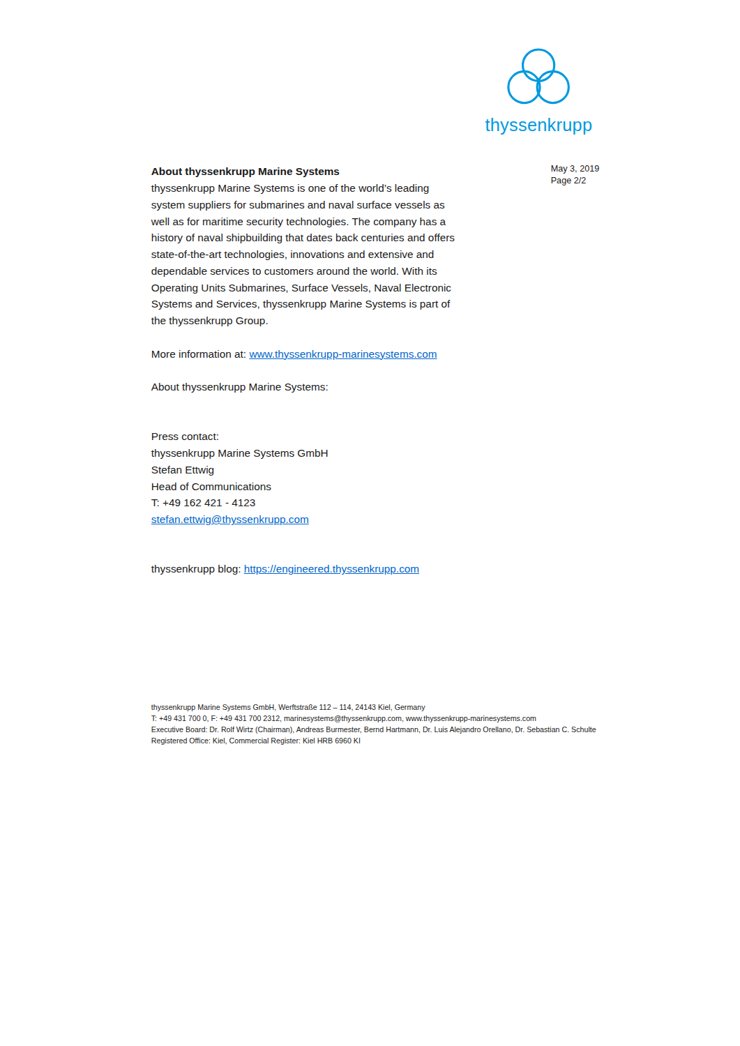thyssenkrupp
May 3, 2019
Page 2/2
About thyssenkrupp Marine Systems
thyssenkrupp Marine Systems is one of the world’s leading system suppliers for submarines and naval surface vessels as well as for maritime security technologies. The company has a history of naval shipbuilding that dates back centuries and offers state-of-the-art technologies, innovations and extensive and dependable services to customers around the world. With its Operating Units Submarines, Surface Vessels, Naval Electronic Systems and Services, thyssenkrupp Marine Systems is part of the thyssenkrupp Group.
More information at: www.thyssenkrupp-marinesystems.com
About thyssenkrupp Marine Systems:
Press contact:
thyssenkrupp Marine Systems GmbH
Stefan Ettwig
Head of Communications
T: +49 162 421 - 4123
stefan.ettwig@thyssenkrupp.com
thyssenkrupp blog: https://engineered.thyssenkrupp.com
thyssenkrupp Marine Systems GmbH, Werftstraße 112 – 114, 24143 Kiel, Germany
T: +49 431 700 0, F: +49 431 700 2312, marinesystems@thyssenkrupp.com, www.thyssenkrupp-marinesystems.com
Executive Board: Dr. Rolf Wirtz (Chairman), Andreas Burmester, Bernd Hartmann, Dr. Luis Alejandro Orellano, Dr. Sebastian C. Schulte
Registered Office: Kiel, Commercial Register: Kiel HRB 6960 KI